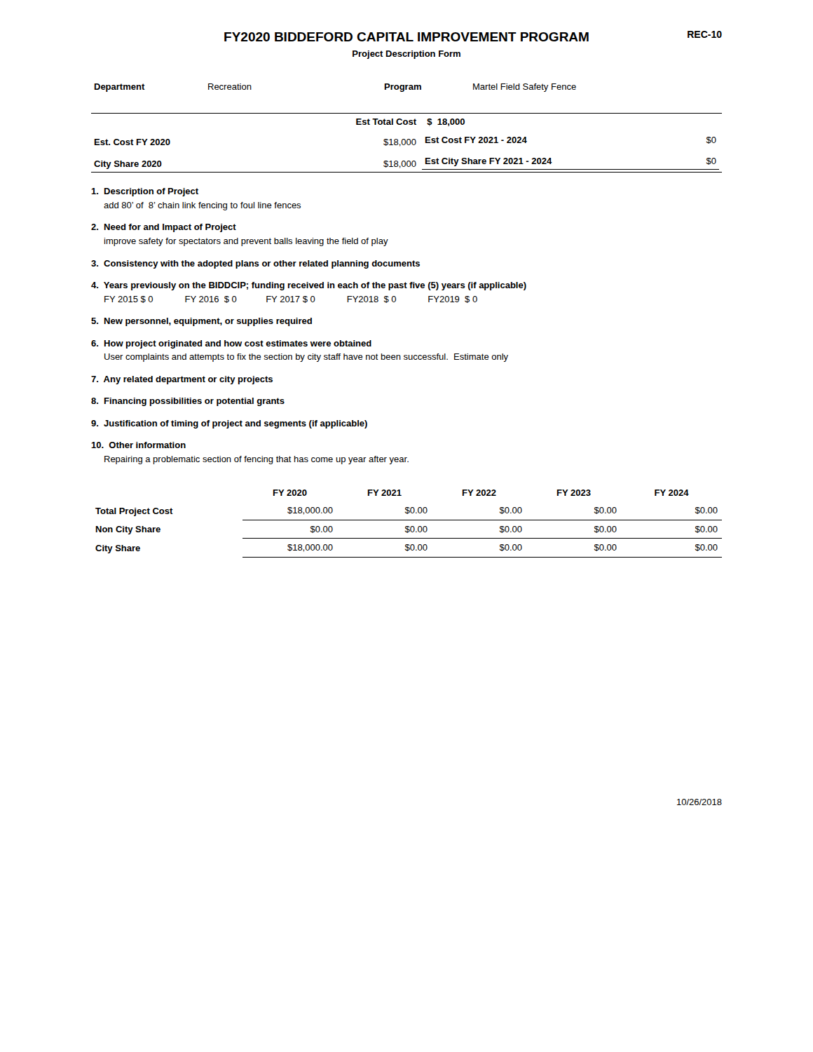REC-10
FY2020 BIDDEFORD CAPITAL IMPROVEMENT PROGRAM
Project Description Form
| Department | Recreation | Program | Martel Field Safety Fence |
| | Est Total Cost | $ 18,000 |
| Est. Cost FY 2020 | $18,000 | / Est Cost FY 2021 - 2024 / $0 / |
| City Share 2020 | $18,000 | / Est City Share FY 2021 - 2024 / $0 / |
1. Description of Project
add 80’ of 8’ chain link fencing to foul line fences
2. Need for and Impact of Project
improve safety for spectators and prevent balls leaving the field of play
3. Consistency with the adopted plans or other related planning documents
4. Years previously on the BIDDCIP; funding received in each of the past five (5) years (if applicable)
FY 2015 $ 0 FY 2016 $ 0 FY 2017 $ 0 FY2018 $ 0 FY2019 $ 0
5. New personnel, equipment, or supplies required
6. How project originated and how cost estimates were obtained
User complaints and attempts to fix the section by city staff have not been successful. Estimate only
7. Any related department or city projects
8. Financing possibilities or potential grants
9. Justification of timing of project and segments (if applicable)
10. Other information
Repairing a problematic section of fencing that has come up year after year.
| | FY 2020 | FY 2021 | FY 2022 | FY 2023 | FY 2024 |
| --- | --- | --- | --- | --- | --- |
| Total Project Cost | $18,000.00 | $0.00 | $0.00 | $0.00 | $0.00 |
| Non City Share | $0.00 | $0.00 | $0.00 | $0.00 | $0.00 |
| City Share | $18,000.00 | $0.00 | $0.00 | $0.00 | $0.00 |
10/26/2018